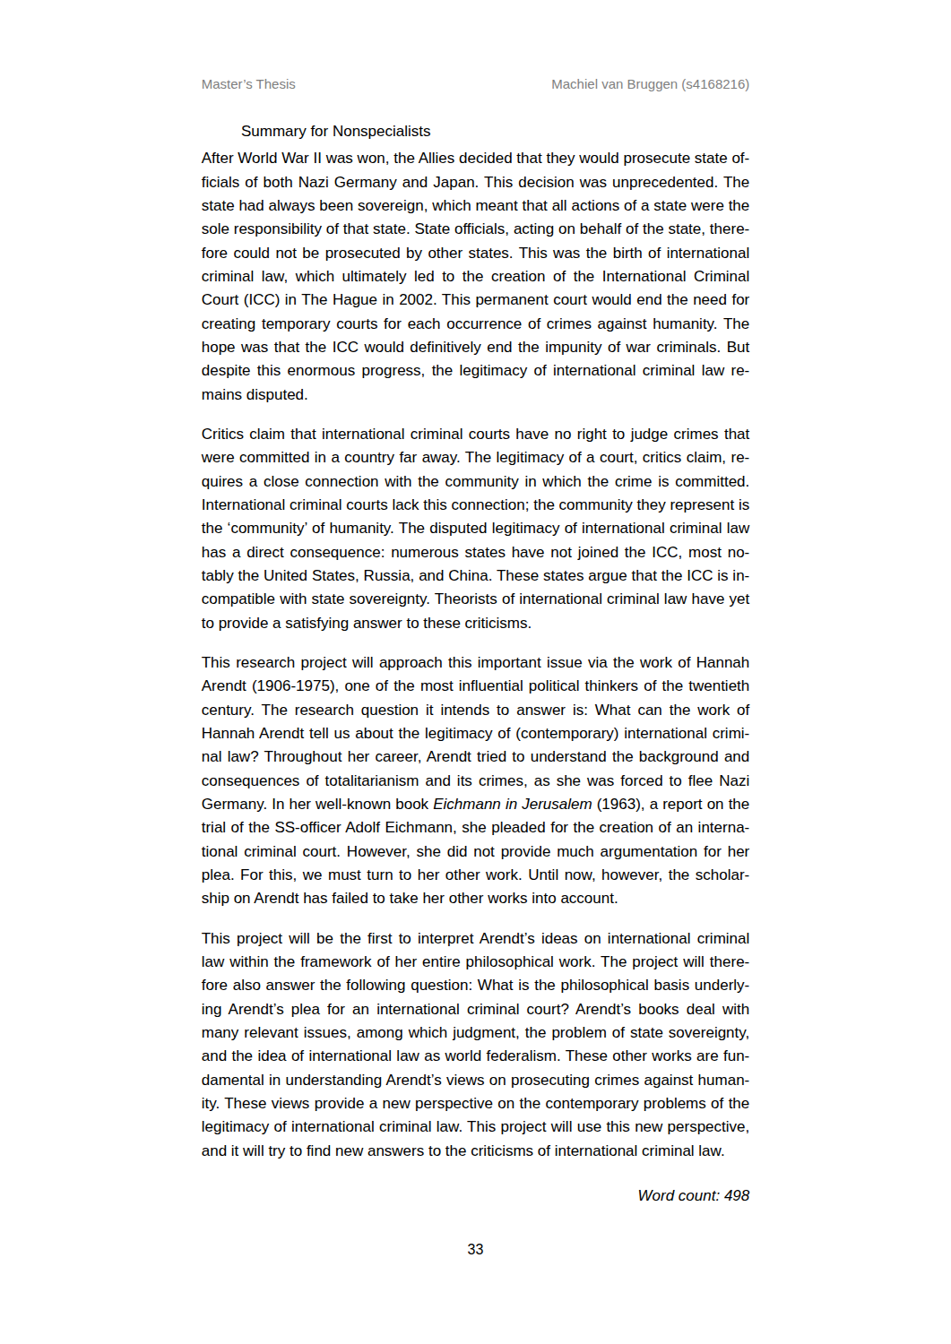Master’s Thesis Machiel van Bruggen (s4168216)
Summary for Nonspecialists
After World War II was won, the Allies decided that they would prosecute state officials of both Nazi Germany and Japan. This decision was unprecedented. The state had always been sovereign, which meant that all actions of a state were the sole responsibility of that state. State officials, acting on behalf of the state, therefore could not be prosecuted by other states. This was the birth of international criminal law, which ultimately led to the creation of the International Criminal Court (ICC) in The Hague in 2002. This permanent court would end the need for creating temporary courts for each occurrence of crimes against humanity. The hope was that the ICC would definitively end the impunity of war criminals. But despite this enormous progress, the legitimacy of international criminal law remains disputed.
Critics claim that international criminal courts have no right to judge crimes that were committed in a country far away. The legitimacy of a court, critics claim, requires a close connection with the community in which the crime is committed. International criminal courts lack this connection; the community they represent is the ‘community’ of humanity. The disputed legitimacy of international criminal law has a direct consequence: numerous states have not joined the ICC, most notably the United States, Russia, and China. These states argue that the ICC is incompatible with state sovereignty. Theorists of international criminal law have yet to provide a satisfying answer to these criticisms.
This research project will approach this important issue via the work of Hannah Arendt (1906-1975), one of the most influential political thinkers of the twentieth century. The research question it intends to answer is: What can the work of Hannah Arendt tell us about the legitimacy of (contemporary) international criminal law? Throughout her career, Arendt tried to understand the background and consequences of totalitarianism and its crimes, as she was forced to flee Nazi Germany. In her well-known book Eichmann in Jerusalem (1963), a report on the trial of the SS-officer Adolf Eichmann, she pleaded for the creation of an international criminal court. However, she did not provide much argumentation for her plea. For this, we must turn to her other work. Until now, however, the scholarship on Arendt has failed to take her other works into account.
This project will be the first to interpret Arendt’s ideas on international criminal law within the framework of her entire philosophical work. The project will therefore also answer the following question: What is the philosophical basis underlying Arendt’s plea for an international criminal court? Arendt’s books deal with many relevant issues, among which judgment, the problem of state sovereignty, and the idea of international law as world federalism. These other works are fundamental in understanding Arendt’s views on prosecuting crimes against humanity. These views provide a new perspective on the contemporary problems of the legitimacy of international criminal law. This project will use this new perspective, and it will try to find new answers to the criticisms of international criminal law.
Word count: 498
33